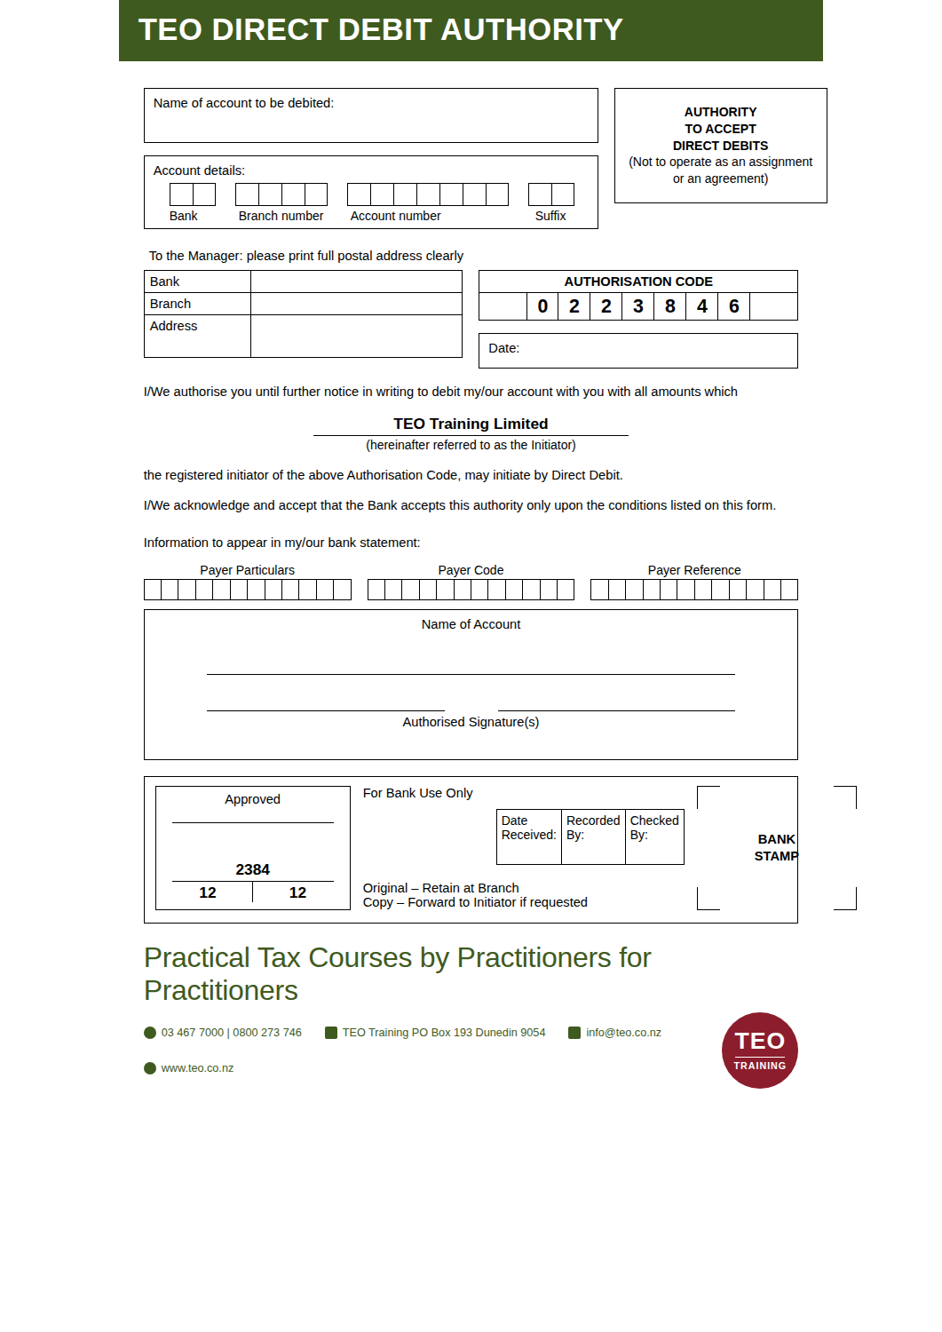TEO DIRECT DEBIT AUTHORITY
Name of account to be debited:
Account details:
Bank Branch number Account number Suffix
AUTHORITY TO ACCEPT DIRECT DEBITS (Not to operate as an assignment or an agreement)
To the Manager: please print full postal address clearly
| Bank | |
| Branch | |
| Address | |
AUTHORISATION CODE
0
2
2
3
8
4
6
Date:
I/We authorise you until further notice in writing to debit my/our account with you with all amounts which
TEO Training Limited
(hereinafter referred to as the Initiator)
the registered initiator of the above Authorisation Code, may initiate by Direct Debit.
I/We acknowledge and accept that the Bank accepts this authority only upon the conditions listed on this form.
Information to appear in my/our bank statement:
Payer Particulars
Payer Code
Payer Reference
Name of Account
Authorised Signature(s)
Approved
2384
12
12
For Bank Use Only
| Date Received: | Recorded By: | Checked By: |
Original – Retain at Branch
Copy – Forward to Initiator if requested
BANK
STAMP
Practical Tax Courses by Practitioners for Practitioners
03 467 7000 | 0800 273 746 TEO Training PO Box 193 Dunedin 9054 info@teo.co.nz www.teo.co.nz
TEO
TRAINING